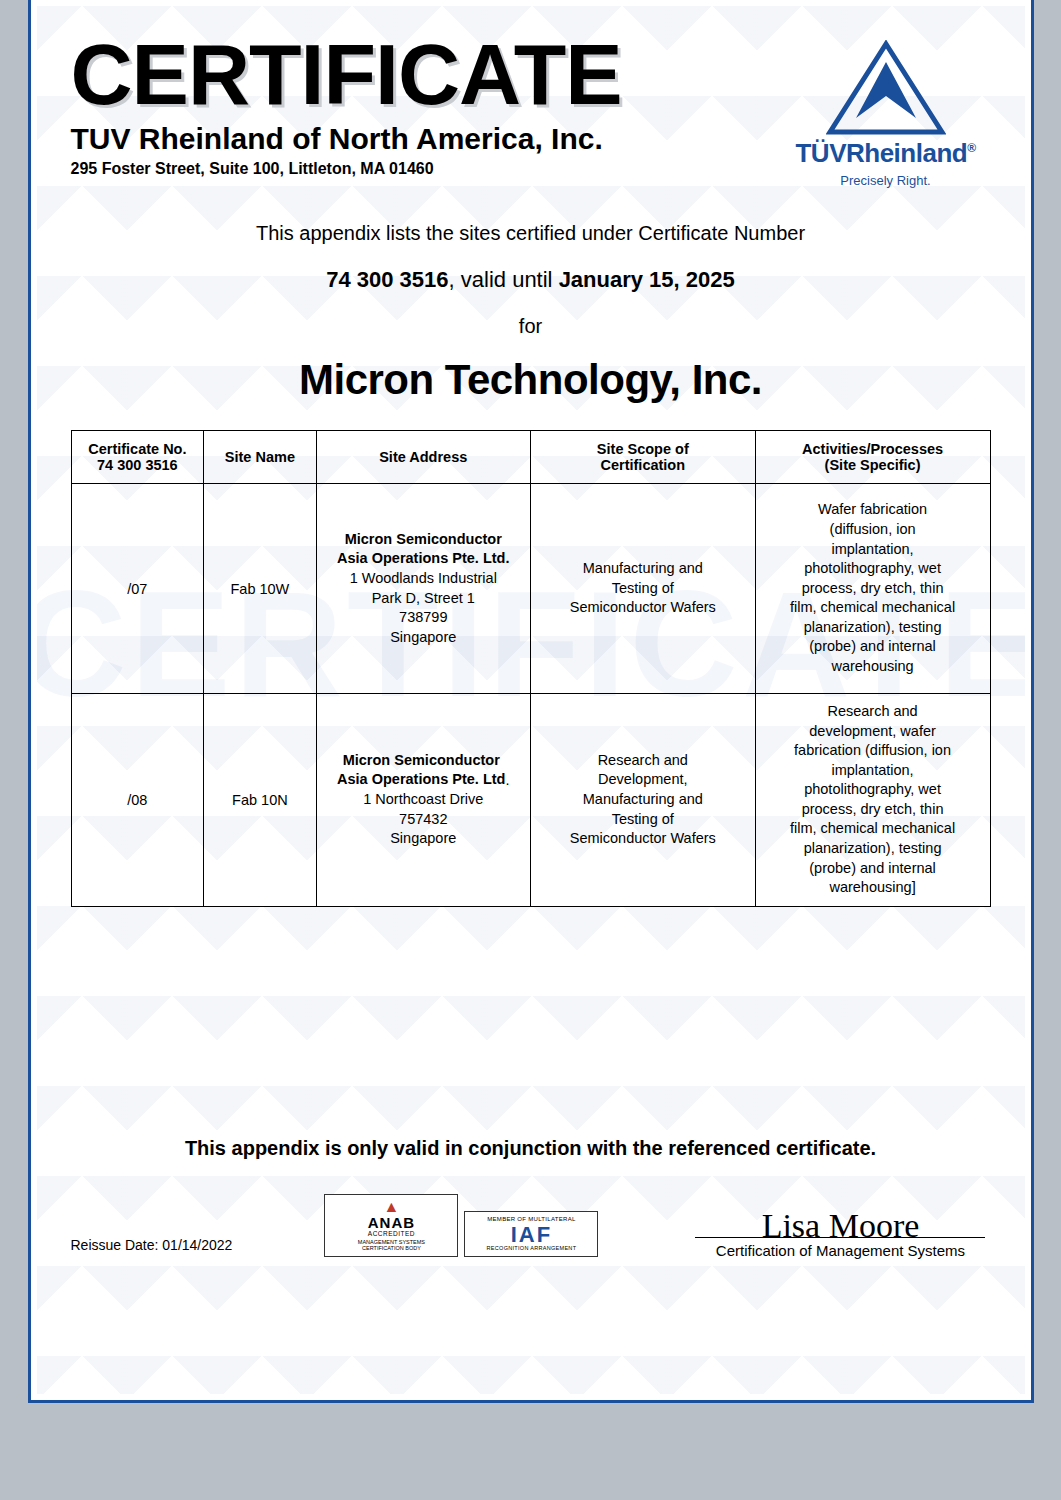CERTIFICATE
CERTIFICATE
TUV Rheinland of North America, Inc.
295 Foster Street, Suite 100, Littleton, MA 01460
TÜVRheinland®
Precisely Right.
This appendix lists the sites certified under Certificate Number
74 300 3516, valid until January 15, 2025
for
Micron Technology, Inc.
| Certificate No. 74 300 3516 | Site Name | Site Address | Site Scope of Certification | Activities/Processes (Site Specific) |
| --- | --- | --- | --- | --- |
| /07 | Fab 10W | Micron Semiconductor Asia Operations Pte. Ltd. 1 Woodlands Industrial Park D, Street 1 738799 Singapore | Manufacturing and Testing of Semiconductor Wafers | Wafer fabrication (diffusion, ion implantation, photolithography, wet process, dry etch, thin film, chemical mechanical planarization), testing (probe) and internal warehousing |
| /08 | Fab 10N | Micron Semiconductor Asia Operations Pte. Ltd . 1 Northcoast Drive 757432 Singapore | Research and Development, Manufacturing and Testing of Semiconductor Wafers | Research and development, wafer fabrication (diffusion, ion implantation, photolithography, wet process, dry etch, thin film, chemical mechanical planarization), testing (probe) and internal warehousing] |
This appendix is only valid in conjunction with the referenced certificate.
Reissue Date: 01/14/2022
▲
ANAB
ACCREDITED
MANAGEMENT SYSTEMS
CERTIFICATION BODY
MEMBER OF MULTILATERAL
IAF
RECOGNITION ARRANGEMENT
Lisa Moore
Certification of Management Systems